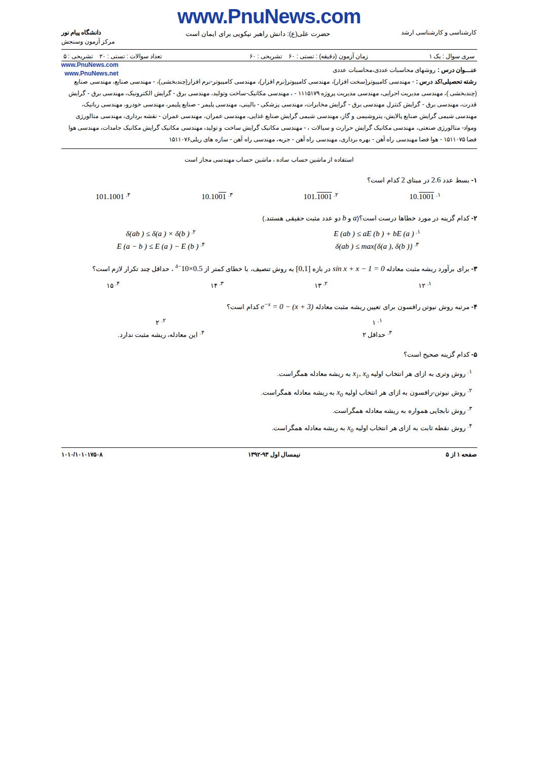www. PnuNews. com
کارشناسی و کارشناسی ارشد
حضرت علی(ع): دانش راهبر نیکویی برای ایمان است
دانشگاه پیام نور
مرکز آزمون وسنجش
| سری سوال : یک ۱ | زمان آزمون (دقیقه) : تستی : ۶۰ تشریحی : ۶۰ | تعداد سوالات : تستی : ۲۰ تشریحی : ۵ |
عنـــوان درس : روشهای محاسبات عددی،محاسبات عددی
رشته تحصیلی/کد درس : - مهندسی کامپیوتر(سخت افزار)، مهندسی کامپیوتر(نرم افزار)، مهندسی کامپیوتر-نرم افزار(چندبخشی)، - مهندسی صنایع، مهندسی صنایع (چندبخشی )، مهندسی مدیریت اجرایی، مهندسی مدیریت پروژه ۱۱۱۵۱۷۹ - ، مهندسی مکانیک-ساخت وتولید، مهندسی برق - گرایش الکترونیک، مهندسی برق - گرایش قدرت، مهندسی برق - گرایش کنترل مهندسی برق - گرایش مخابرات، مهندسی پزشکی - بالینی، مهندسی پلیمر - صنایع پلیمر، مهندسی خودرو، مهندسی رباتیک، مهندسی شیمی گرایش صنایع پالایش، پتروشیمی و گاز، مهندسی شیمی گرایش صنایع غذایی، مهندسی عمران، مهندسی عمران - نقشه برداری، مهندسی متالورژی ومواد- متالورژی صنعتی، مهندسی مکانیک گرایش حرارت و سیالات ، - مهندسی مکانیک گرایش ساخت و تولید، مهندسی مکانیک گرایش مکانیک جامدات، مهندسی هوا فضا ۱۵۱۱۰۷۵ - هوا فضا مهندسی راه آهن - بهره برداری، مهندسی راه آهن - جریه، مهندسی راه آهن - سازه های ریلی۱۵۱۱۰۷۶
www. PnuNews. com
www. PnuNews. net
استفاده از ماشین حساب ساده ، ماشین حساب مهندسی مجاز است
۱- بسط عدد 2.6 در مبنای 2 کدام است؟
۱. 10.1001
۲. 101.1001
۳. 10.1001
۴. 101.1001
۲- کدام گزینه در مورد خطاها درست است؟(a و b دو عدد مثبت حقیقی هستند.)
۱. E (ab ) ≤ aE (b ) + bE (a )
۲. δ(ab ) ≤ δ(a ) × δ(b )
۳. δ(ab ) ≤ max{δ(a ), δ(b )}
۴. E (a − b ) ≤ E (a ) − E (b )
۳- برای برآورد ریشه مثبت معادله sin x + x − 1 = 0 در بازه [0,1] به روش تنصیف، با خطای کمتر از 0.5×10−4 ، حداقل چند تکرار لازم است؟
۱. ۱۲
۲. ۱۳
۳. ۱۴
۴. ۱۵
۴- مرتبه روش نیوتن رافسون برای تعیین ریشه مثبت معادله (x + 3) − e−x = 0 کدام است؟
۱. ۱
۲. ۲
۳. حداقل ۲
۴. این معادله، ریشه مثبت ندارد.
۵- کدام گزینه صحیح است؟
۱. روش وتری به ازای هر انتخاب اولیه x1, x0 به ریشه معادله همگراست.
۲. روش نیوتن-رافسون به ازای هر انتخاب اولیه x0 به ریشه معادله همگراست.
۳. روش نابجایی همواره به ریشه معادله همگراست.
۴. روش نقطه ثابت به ازای هر انتخاب اولیه x0 به ریشه معادله همگراست.
صفحه ۱ از ۵
نیمسال اول ۹۳-۱۳۹۲
۱۰۱۰/۱۰۱۰۱۷۵۰۸